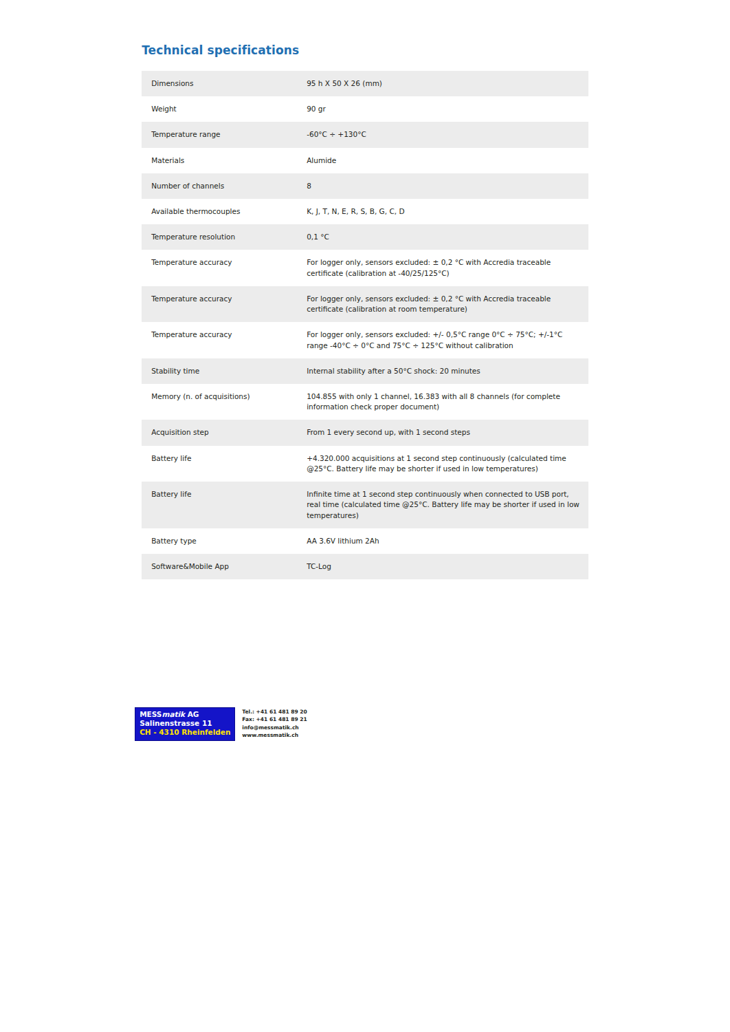Technical specifications
| Dimensions | 95 h X 50 X 26 (mm) |
| Weight | 90 gr |
| Temperature range | -60°C ÷ +130°C |
| Materials | Alumide |
| Number of channels | 8 |
| Available thermocouples | K, J, T, N, E, R, S, B, G, C, D |
| Temperature resolution | 0,1 °C |
| Temperature accuracy | For logger only, sensors excluded: ± 0,2 °C with Accredia traceable certificate (calibration at -40/25/125°C) |
| Temperature accuracy | For logger only, sensors excluded: ± 0,2 °C with Accredia traceable certificate (calibration at room temperature) |
| Temperature accuracy | For logger only, sensors excluded: +/- 0,5°C range 0°C ÷ 75°C; +/-1°C range -40°C ÷ 0°C and 75°C ÷ 125°C without calibration |
| Stability time | Internal stability after a 50°C shock: 20 minutes |
| Memory (n. of acquisitions) | 104.855 with only 1 channel, 16.383 with all 8 channels (for complete information check proper document) |
| Acquisition step | From 1 every second up, with 1 second steps |
| Battery life | +4.320.000 acquisitions at 1 second step continuously (calculated time @25°C. Battery life may be shorter if used in low temperatures) |
| Battery life | Infinite time at 1 second step continuously when connected to USB port, real time (calculated time @25°C. Battery life may be shorter if used in low temperatures) |
| Battery type | AA 3.6V lithium 2Ah |
| Software&Mobile App | TC-Log |
MESSmatik AG
Salinenstrasse 11
CH - 4310 Rheinfelden
Tel.: +41 61 481 89 20
Fax: +41 61 481 89 21
info@messmatik.ch
www.messmatik.ch